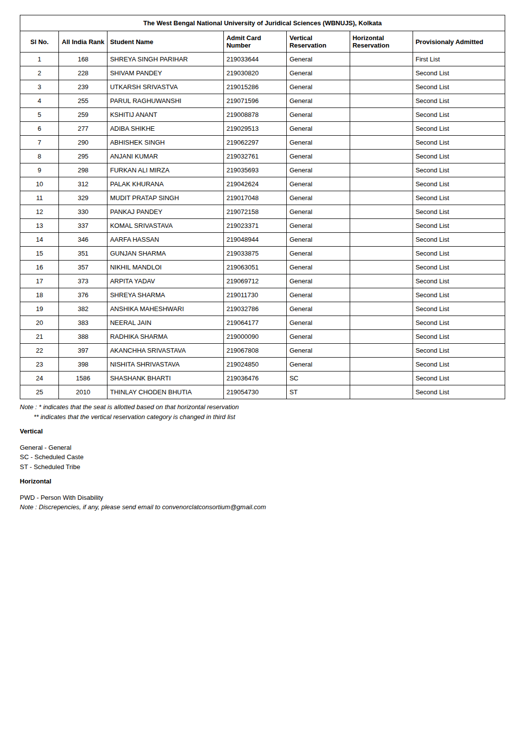The West Bengal National University of Juridical Sciences (WBNUJS), Kolkata
| Sl No. | All India Rank | Student Name | Admit Card Number | Vertical Reservation | Horizontal Reservation | Provisionaly Admitted |
| --- | --- | --- | --- | --- | --- | --- |
| 1 | 168 | SHREYA SINGH PARIHAR | 219033644 | General | | First List |
| 2 | 228 | SHIVAM PANDEY | 219030820 | General | | Second List |
| 3 | 239 | UTKARSH SRIVASTVA | 219015286 | General | | Second List |
| 4 | 255 | PARUL RAGHUWANSHI | 219071596 | General | | Second List |
| 5 | 259 | KSHITIJ ANANT | 219008878 | General | | Second List |
| 6 | 277 | ADIBA SHIKHE | 219029513 | General | | Second List |
| 7 | 290 | ABHISHEK SINGH | 219062297 | General | | Second List |
| 8 | 295 | ANJANI KUMAR | 219032761 | General | | Second List |
| 9 | 298 | FURKAN ALI MIRZA | 219035693 | General | | Second List |
| 10 | 312 | PALAK KHURANA | 219042624 | General | | Second List |
| 11 | 329 | MUDIT PRATAP SINGH | 219017048 | General | | Second List |
| 12 | 330 | PANKAJ PANDEY | 219072158 | General | | Second List |
| 13 | 337 | KOMAL SRIVASTAVA | 219023371 | General | | Second List |
| 14 | 346 | AARFA HASSAN | 219048944 | General | | Second List |
| 15 | 351 | GUNJAN SHARMA | 219033875 | General | | Second List |
| 16 | 357 | NIKHIL MANDLOI | 219063051 | General | | Second List |
| 17 | 373 | ARPITA YADAV | 219069712 | General | | Second List |
| 18 | 376 | SHREYA SHARMA | 219011730 | General | | Second List |
| 19 | 382 | ANSHIKA MAHESHWARI | 219032786 | General | | Second List |
| 20 | 383 | NEERAL JAIN | 219064177 | General | | Second List |
| 21 | 388 | RADHIKA SHARMA | 219000090 | General | | Second List |
| 22 | 397 | AKANCHHA SRIVASTAVA | 219067808 | General | | Second List |
| 23 | 398 | NISHITA SHRIVASTAVA | 219024850 | General | | Second List |
| 24 | 1586 | SHASHANK BHARTI | 219036476 | SC | | Second List |
| 25 | 2010 | THINLAY CHODEN BHUTIA | 219054730 | ST | | Second List |
Note : * indicates that the seat is allotted based on that horizontal reservation
** indicates that the vertical reservation category is changed in third list
Vertical
General - General
SC - Scheduled Caste
ST - Scheduled Tribe
Horizontal
PWD - Person With Disability
Note : Discrepencies, if any, please send email to convenorclatconsortium@gmail.com